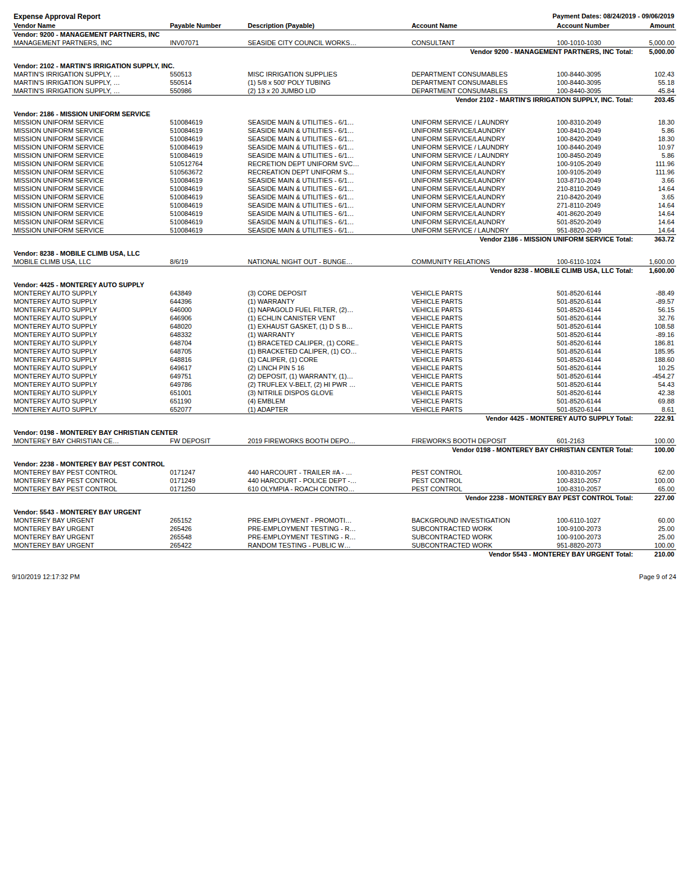| Expense Approval Report | Payment Dates: 08/24/2019 - 09/06/2019 |
| Vendor Name | Payable Number | Description (Payable) | Account Name | Account Number | Amount |
| --- | --- | --- | --- | --- | --- |
| Vendor: 9200 - MANAGEMENT PARTNERS, INC |
| MANAGEMENT PARTNERS, INC | INV07071 | SEASIDE CITY COUNCIL WORKS… | CONSULTANT | 100-1010-1030 | 5,000.00 |
| Vendor 9200 - MANAGEMENT PARTNERS, INC Total: | 5,000.00 |
| Vendor: 2102 - MARTIN'S IRRIGATION SUPPLY, INC. |
| MARTIN'S IRRIGATION SUPPLY, … | 550513 | MISC IRRIGATION SUPPLIES | DEPARTMENT CONSUMABLES | 100-8440-3095 | 102.43 |
| MARTIN'S IRRIGATION SUPPLY, … | 550514 | (1) 5/8 x 500' POLY TUBING | DEPARTMENT CONSUMABLES | 100-8440-3095 | 55.18 |
| MARTIN'S IRRIGATION SUPPLY, … | 550986 | (2) 13 x 20 JUMBO LID | DEPARTMENT CONSUMABLES | 100-8440-3095 | 45.84 |
| Vendor 2102 - MARTIN'S IRRIGATION SUPPLY, INC. Total: | 203.45 |
| Vendor: 2186 - MISSION UNIFORM SERVICE |
| MISSION UNIFORM SERVICE | 510084619 | SEASIDE MAIN & UTILITIES - 6/1… | UNIFORM SERVICE / LAUNDRY | 100-8310-2049 | 18.30 |
| MISSION UNIFORM SERVICE | 510084619 | SEASIDE MAIN & UTILITIES - 6/1… | UNIFORM SERVICE/LAUNDRY | 100-8410-2049 | 5.86 |
| MISSION UNIFORM SERVICE | 510084619 | SEASIDE MAIN & UTILITIES - 6/1… | UNIFORM SERVICE/LAUNDRY | 100-8420-2049 | 18.30 |
| MISSION UNIFORM SERVICE | 510084619 | SEASIDE MAIN & UTILITIES - 6/1… | UNIFORM SERVICE / LAUNDRY | 100-8440-2049 | 10.97 |
| MISSION UNIFORM SERVICE | 510084619 | SEASIDE MAIN & UTILITIES - 6/1… | UNIFORM SERVICE / LAUNDRY | 100-8450-2049 | 5.86 |
| MISSION UNIFORM SERVICE | 510512764 | RECRETION DEPT UNIFORM SVC… | UNIFORM SERVICE/LAUNDRY | 100-9105-2049 | 111.96 |
| MISSION UNIFORM SERVICE | 510563672 | RECREATION DEPT UNIFORM S… | UNIFORM SERVICE/LAUNDRY | 100-9105-2049 | 111.96 |
| MISSION UNIFORM SERVICE | 510084619 | SEASIDE MAIN & UTILITIES - 6/1… | UNIFORM SERVICE/LAUNDRY | 103-8710-2049 | 3.66 |
| MISSION UNIFORM SERVICE | 510084619 | SEASIDE MAIN & UTILITIES - 6/1… | UNIFORM SERVICE/LAUNDRY | 210-8110-2049 | 14.64 |
| MISSION UNIFORM SERVICE | 510084619 | SEASIDE MAIN & UTILITIES - 6/1… | UNIFORM SERVICE/LAUNDRY | 210-8420-2049 | 3.65 |
| MISSION UNIFORM SERVICE | 510084619 | SEASIDE MAIN & UTILITIES - 6/1… | UNIFORM SERVICE/LAUNDRY | 271-8110-2049 | 14.64 |
| MISSION UNIFORM SERVICE | 510084619 | SEASIDE MAIN & UTILITIES - 6/1… | UNIFORM SERVICE/LAUNDRY | 401-8620-2049 | 14.64 |
| MISSION UNIFORM SERVICE | 510084619 | SEASIDE MAIN & UTILITIES - 6/1… | UNIFORM SERVICE/LAUNDRY | 501-8520-2049 | 14.64 |
| MISSION UNIFORM SERVICE | 510084619 | SEASIDE MAIN & UTILITIES - 6/1… | UNIFORM SERVICE / LAUNDRY | 951-8820-2049 | 14.64 |
| Vendor 2186 - MISSION UNIFORM SERVICE Total: | 363.72 |
| Vendor: 8238 - MOBILE CLIMB USA, LLC |
| MOBILE CLIMB USA, LLC | 8/6/19 | NATIONAL NIGHT OUT - BUNGE… | COMMUNITY RELATIONS | 100-6110-1024 | 1,600.00 |
| Vendor 8238 - MOBILE CLIMB USA, LLC Total: | 1,600.00 |
| Vendor: 4425 - MONTEREY AUTO SUPPLY |
| MONTEREY AUTO SUPPLY | 643849 | (3) CORE DEPOSIT | VEHICLE PARTS | 501-8520-6144 | -88.49 |
| MONTEREY AUTO SUPPLY | 644396 | (1) WARRANTY | VEHICLE PARTS | 501-8520-6144 | -89.57 |
| MONTEREY AUTO SUPPLY | 646000 | (1) NAPAGOLD FUEL FILTER, (2)… | VEHICLE PARTS | 501-8520-6144 | 56.15 |
| MONTEREY AUTO SUPPLY | 646906 | (1) ECHLIN CANISTER VENT | VEHICLE PARTS | 501-8520-6144 | 32.76 |
| MONTEREY AUTO SUPPLY | 648020 | (1) EXHAUST GASKET, (1) D S B… | VEHICLE PARTS | 501-8520-6144 | 108.58 |
| MONTEREY AUTO SUPPLY | 648332 | (1) WARRANTY | VEHICLE PARTS | 501-8520-6144 | -89.16 |
| MONTEREY AUTO SUPPLY | 648704 | (1) BRACETED CALIPER, (1) CORE.. | VEHICLE PARTS | 501-8520-6144 | 186.81 |
| MONTEREY AUTO SUPPLY | 648705 | (1) BRACKETED CALIPER, (1) CO… | VEHICLE PARTS | 501-8520-6144 | 185.95 |
| MONTEREY AUTO SUPPLY | 648816 | (1) CALIPER, (1) CORE | VEHICLE PARTS | 501-8520-6144 | 188.60 |
| MONTEREY AUTO SUPPLY | 649617 | (2) LINCH PIN 5 16 | VEHICLE PARTS | 501-8520-6144 | 10.25 |
| MONTEREY AUTO SUPPLY | 649751 | (2) DEPOSIT, (1) WARRANTY, (1)… | VEHICLE PARTS | 501-8520-6144 | -454.27 |
| MONTEREY AUTO SUPPLY | 649786 | (2) TRUFLEX V-BELT, (2) HI PWR … | VEHICLE PARTS | 501-8520-6144 | 54.43 |
| MONTEREY AUTO SUPPLY | 651001 | (3) NITRILE DISPOS GLOVE | VEHICLE PARTS | 501-8520-6144 | 42.38 |
| MONTEREY AUTO SUPPLY | 651190 | (4) EMBLEM | VEHICLE PARTS | 501-8520-6144 | 69.88 |
| MONTEREY AUTO SUPPLY | 652077 | (1) ADAPTER | VEHICLE PARTS | 501-8520-6144 | 8.61 |
| Vendor 4425 - MONTEREY AUTO SUPPLY Total: | 222.91 |
| Vendor: 0198 - MONTEREY BAY CHRISTIAN CENTER |
| MONTEREY BAY CHRISTIAN CE… | FW DEPOSIT | 2019 FIREWORKS BOOTH DEPO… | FIREWORKS BOOTH DEPOSIT | 601-2163 | 100.00 |
| Vendor 0198 - MONTEREY BAY CHRISTIAN CENTER Total: | 100.00 |
| Vendor: 2238 - MONTEREY BAY PEST CONTROL |
| MONTEREY BAY PEST CONTROL | 0171247 | 440 HARCOURT - TRAILER #A - … | PEST CONTROL | 100-8310-2057 | 62.00 |
| MONTEREY BAY PEST CONTROL | 0171249 | 440 HARCOURT - POLICE DEPT -… | PEST CONTROL | 100-8310-2057 | 100.00 |
| MONTEREY BAY PEST CONTROL | 0171250 | 610 OLYMPIA - ROACH CONTRO… | PEST CONTROL | 100-8310-2057 | 65.00 |
| Vendor 2238 - MONTEREY BAY PEST CONTROL Total: | 227.00 |
| Vendor: 5543 - MONTEREY BAY URGENT |
| MONTEREY BAY URGENT | 265152 | PRE-EMPLOYMENT - PROMOTI… | BACKGROUND INVESTIGATION | 100-6110-1027 | 60.00 |
| MONTEREY BAY URGENT | 265426 | PRE-EMPLOYMENT TESTING - R… | SUBCONTRACTED WORK | 100-9100-2073 | 25.00 |
| MONTEREY BAY URGENT | 265548 | PRE-EMPLOYMENT TESTING - R… | SUBCONTRACTED WORK | 100-9100-2073 | 25.00 |
| MONTEREY BAY URGENT | 265422 | RANDOM TESTING - PUBLIC W… | SUBCONTRACTED WORK | 951-8820-2073 | 100.00 |
| Vendor 5543 - MONTEREY BAY URGENT Total: | 210.00 |
9/10/2019 12:17:32 PM Page 9 of 24